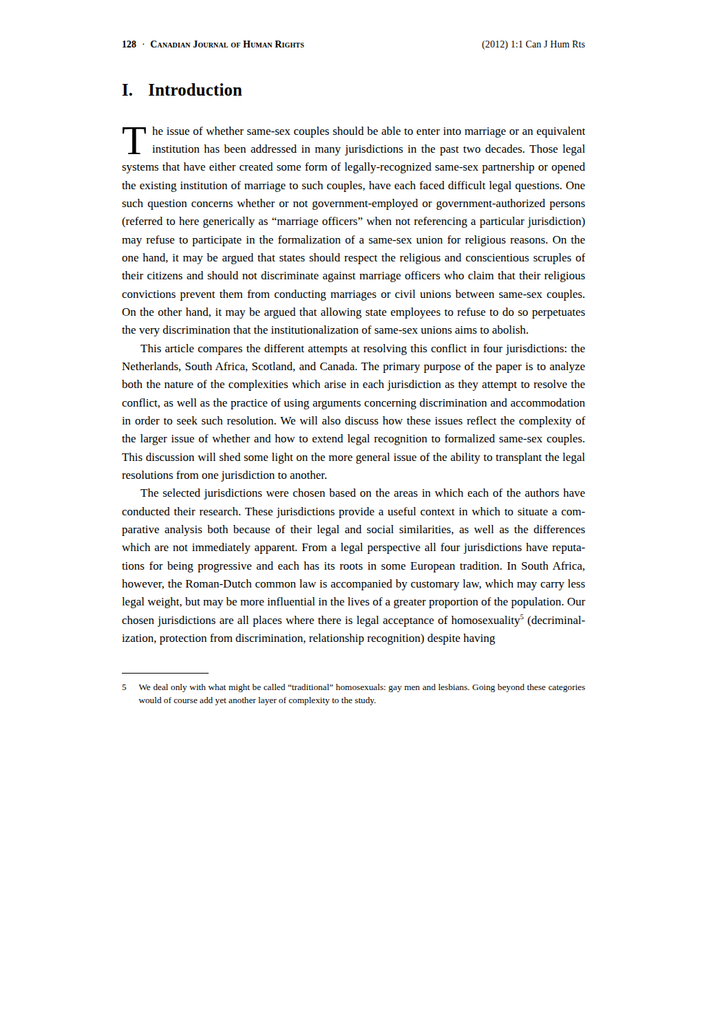128·Canadian Journal of Human Rights
(2012) 1:1 Can J Hum Rts
I. Introduction
The issue of whether same-sex couples should be able to enter into marriage or an equivalent institution has been addressed in many jurisdictions in the past two decades. Those legal systems that have either created some form of legally-recognized same-sex partnership or opened the existing institution of marriage to such couples, have each faced difficult legal questions. One such question concerns whether or not government-employed or government-authorized persons (referred to here generically as “marriage officers” when not referencing a particular jurisdiction) may refuse to participate in the formalization of a same-sex union for religious reasons. On the one hand, it may be argued that states should respect the religious and conscientious scruples of their citizens and should not discriminate against marriage officers who claim that their religious convictions prevent them from conducting marriages or civil unions between same-sex couples. On the other hand, it may be argued that allowing state employees to refuse to do so perpetuates the very discrimination that the institutionalization of same-sex unions aims to abolish.
This article compares the different attempts at resolving this conflict in four jurisdictions: the Netherlands, South Africa, Scotland, and Canada. The primary purpose of the paper is to analyze both the nature of the complexities which arise in each jurisdiction as they attempt to resolve the conflict, as well as the practice of using arguments concerning discrimination and accommodation in order to seek such resolution. We will also discuss how these issues reflect the complexity of the larger issue of whether and how to extend legal recognition to formalized same-sex couples. This discussion will shed some light on the more general issue of the ability to transplant the legal resolutions from one jurisdiction to another.
The selected jurisdictions were chosen based on the areas in which each of the authors have conducted their research. These jurisdictions provide a useful context in which to situate a comparative analysis both because of their legal and social similarities, as well as the differences which are not immediately apparent. From a legal perspective all four jurisdictions have reputations for being progressive and each has its roots in some European tradition. In South Africa, however, the Roman-Dutch common law is accompanied by customary law, which may carry less legal weight, but may be more influential in the lives of a greater proportion of the population. Our chosen jurisdictions are all places where there is legal acceptance of homosexuality5 (decriminalization, protection from discrimination, relationship recognition) despite having
5
We deal only with what might be called “traditional” homosexuals: gay men and lesbians. Going beyond these categories would of course add yet another layer of complexity to the study.